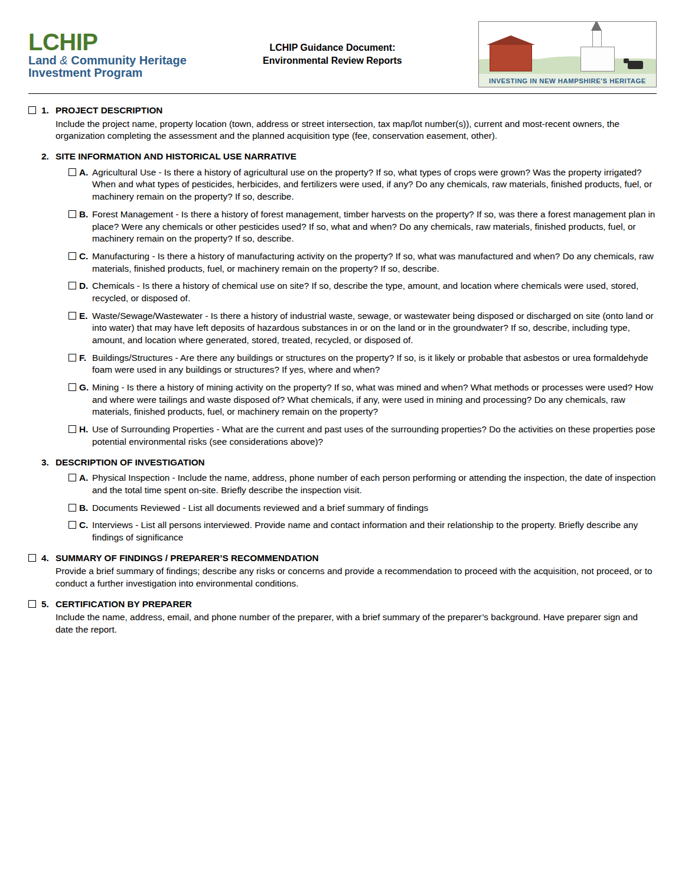LCHIP
Land & Community Heritage
Investment Program
LCHIP Guidance Document:
Environmental Review Reports
INVESTING IN NEW HAMPSHIRE'S HERITAGE
1. Project Description
Include the project name, property location (town, address or street intersection, tax map/lot number(s)), current and most-recent owners, the organization completing the assessment and the planned acquisition type (fee, conservation easement, other).
2. Site Information and Historical Use Narrative
A. Agricultural Use - Is there a history of agricultural use on the property? If so, what types of crops were grown? Was the property irrigated? When and what types of pesticides, herbicides, and fertilizers were used, if any? Do any chemicals, raw materials, finished products, fuel, or machinery remain on the property? If so, describe.
B. Forest Management - Is there a history of forest management, timber harvests on the property? If so, was there a forest management plan in place? Were any chemicals or other pesticides used? If so, what and when? Do any chemicals, raw materials, finished products, fuel, or machinery remain on the property? If so, describe.
C. Manufacturing - Is there a history of manufacturing activity on the property? If so, what was manufactured and when? Do any chemicals, raw materials, finished products, fuel, or machinery remain on the property? If so, describe.
D. Chemicals - Is there a history of chemical use on site? If so, describe the type, amount, and location where chemicals were used, stored, recycled, or disposed of.
E. Waste/Sewage/Wastewater - Is there a history of industrial waste, sewage, or wastewater being disposed or discharged on site (onto land or into water) that may have left deposits of hazardous substances in or on the land or in the groundwater? If so, describe, including type, amount, and location where generated, stored, treated, recycled, or disposed of.
F. Buildings/Structures - Are there any buildings or structures on the property? If so, is it likely or probable that asbestos or urea formaldehyde foam were used in any buildings or structures? If yes, where and when?
G. Mining - Is there a history of mining activity on the property? If so, what was mined and when? What methods or processes were used? How and where were tailings and waste disposed of? What chemicals, if any, were used in mining and processing? Do any chemicals, raw materials, finished products, fuel, or machinery remain on the property?
H. Use of Surrounding Properties - What are the current and past uses of the surrounding properties? Do the activities on these properties pose potential environmental risks (see considerations above)?
3. Description of Investigation
A. Physical Inspection - Include the name, address, phone number of each person performing or attending the inspection, the date of inspection and the total time spent on-site. Briefly describe the inspection visit.
B. Documents Reviewed - List all documents reviewed and a brief summary of findings
C. Interviews - List all persons interviewed. Provide name and contact information and their relationship to the property. Briefly describe any findings of significance
4. Summary of Findings / Preparer’s Recommendation
Provide a brief summary of findings; describe any risks or concerns and provide a recommendation to proceed with the acquisition, not proceed, or to conduct a further investigation into environmental conditions.
5. Certification by Preparer
Include the name, address, email, and phone number of the preparer, with a brief summary of the preparer’s background. Have preparer sign and date the report.